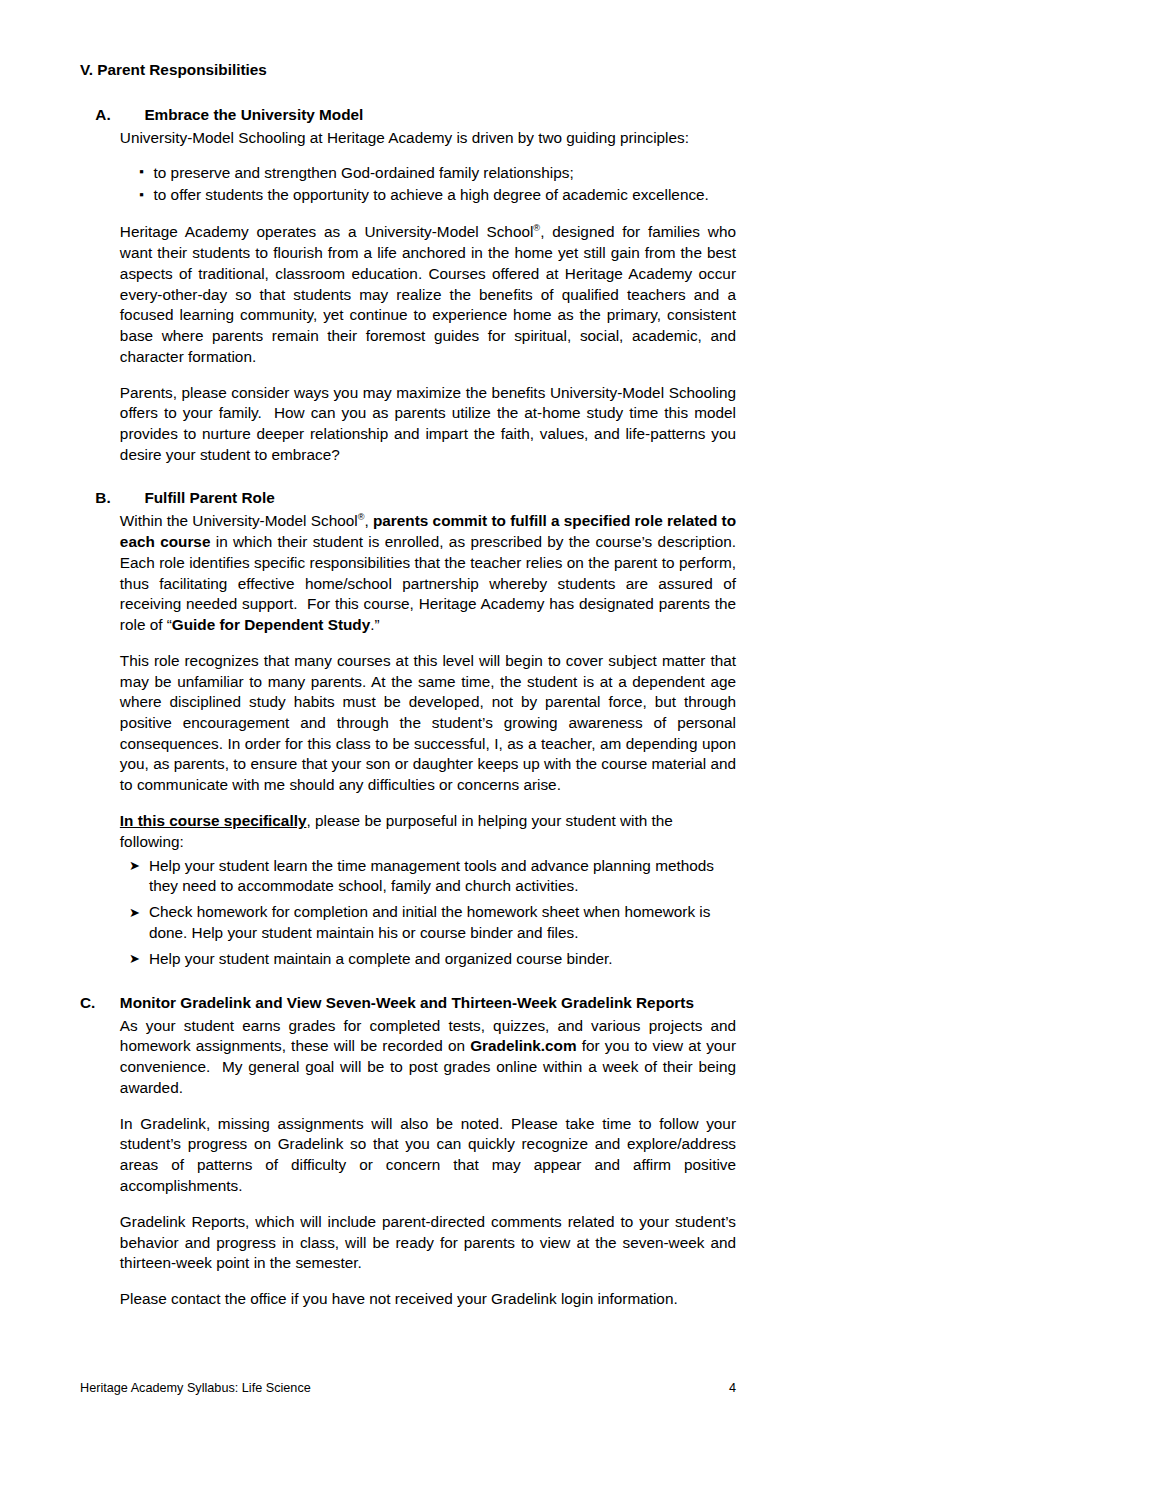V. Parent Responsibilities
A. Embrace the University Model
University-Model Schooling at Heritage Academy is driven by two guiding principles:
to preserve and strengthen God-ordained family relationships;
to offer students the opportunity to achieve a high degree of academic excellence.
Heritage Academy operates as a University-Model School®, designed for families who want their students to flourish from a life anchored in the home yet still gain from the best aspects of traditional, classroom education. Courses offered at Heritage Academy occur every-other-day so that students may realize the benefits of qualified teachers and a focused learning community, yet continue to experience home as the primary, consistent base where parents remain their foremost guides for spiritual, social, academic, and character formation.
Parents, please consider ways you may maximize the benefits University-Model Schooling offers to your family. How can you as parents utilize the at-home study time this model provides to nurture deeper relationship and impart the faith, values, and life-patterns you desire your student to embrace?
B. Fulfill Parent Role
Within the University-Model School®, parents commit to fulfill a specified role related to each course in which their student is enrolled, as prescribed by the course’s description. Each role identifies specific responsibilities that the teacher relies on the parent to perform, thus facilitating effective home/school partnership whereby students are assured of receiving needed support. For this course, Heritage Academy has designated parents the role of “Guide for Dependent Study.”
This role recognizes that many courses at this level will begin to cover subject matter that may be unfamiliar to many parents. At the same time, the student is at a dependent age where disciplined study habits must be developed, not by parental force, but through positive encouragement and through the student’s growing awareness of personal consequences. In order for this class to be successful, I, as a teacher, am depending upon you, as parents, to ensure that your son or daughter keeps up with the course material and to communicate with me should any difficulties or concerns arise.
In this course specifically, please be purposeful in helping your student with the following:
Help your student learn the time management tools and advance planning methods they need to accommodate school, family and church activities.
Check homework for completion and initial the homework sheet when homework is done. Help your student maintain his or course binder and files.
Help your student maintain a complete and organized course binder.
C. Monitor Gradelink and View Seven-Week and Thirteen-Week Gradelink Reports
As your student earns grades for completed tests, quizzes, and various projects and homework assignments, these will be recorded on Gradelink.com for you to view at your convenience. My general goal will be to post grades online within a week of their being awarded.
In Gradelink, missing assignments will also be noted. Please take time to follow your student’s progress on Gradelink so that you can quickly recognize and explore/address areas of patterns of difficulty or concern that may appear and affirm positive accomplishments.
Gradelink Reports, which will include parent-directed comments related to your student’s behavior and progress in class, will be ready for parents to view at the seven-week and thirteen-week point in the semester.
Please contact the office if you have not received your Gradelink login information.
Heritage Academy Syllabus: Life Science 4